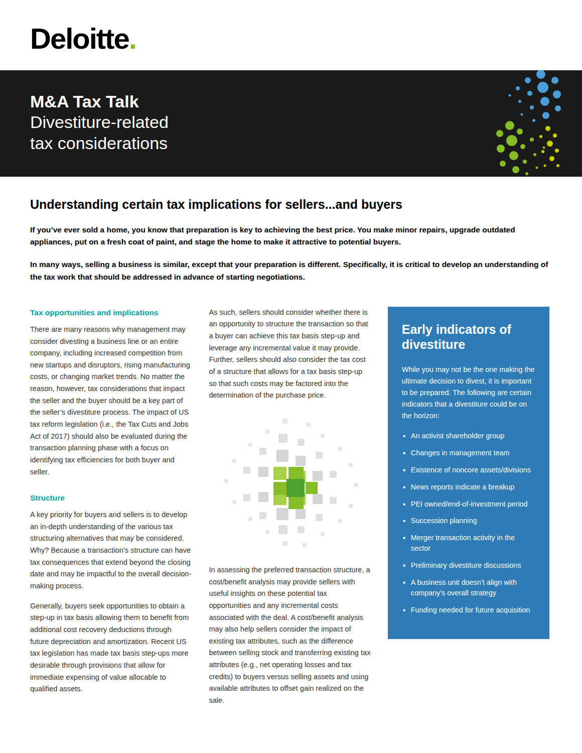Deloitte.
M&A Tax Talk Divestiture-related
tax considerations
Understanding certain tax implications for sellers...and buyers
If you’ve ever sold a home, you know that preparation is key to achieving the best price. You make minor repairs, upgrade outdated appliances, put on a fresh coat of paint, and stage the home to make it attractive to potential buyers.
In many ways, selling a business is similar, except that your preparation is different. Specifically, it is critical to develop an understanding of the tax work that should be addressed in advance of starting negotiations.
Tax opportunities and implications
There are many reasons why management may consider divesting a business line or an entire company, including increased competition from new startups and disruptors, rising manufacturing costs, or changing market trends. No matter the reason, however, tax considerations that impact the seller and the buyer should be a key part of the seller’s divestiture process. The impact of US tax reform legislation (i.e., the Tax Cuts and Jobs Act of 2017) should also be evaluated during the transaction planning phase with a focus on identifying tax efficiencies for both buyer and seller.
Structure
A key priority for buyers and sellers is to develop an in-depth understanding of the various tax structuring alternatives that may be considered. Why? Because a transaction’s structure can have tax consequences that extend beyond the closing date and may be impactful to the overall decision-making process.
Generally, buyers seek opportunities to obtain a step-up in tax basis allowing them to benefit from additional cost recovery deductions through future depreciation and amortization. Recent US tax legislation has made tax basis step-ups more desirable through provisions that allow for immediate expensing of value allocable to qualified assets.
As such, sellers should consider whether there is an opportunity to structure the transaction so that a buyer can achieve this tax basis step-up and leverage any incremental value it may provide. Further, sellers should also consider the tax cost of a structure that allows for a tax basis step-up so that such costs may be factored into the determination of the purchase price.
In assessing the preferred transaction structure, a cost/benefit analysis may provide sellers with useful insights on these potential tax opportunities and any incremental costs associated with the deal. A cost/benefit analysis may also help sellers consider the impact of existing tax attributes, such as the difference between selling stock and transferring existing tax attributes (e.g., net operating losses and tax credits) to buyers versus selling assets and using available attributes to offset gain realized on the sale.
Early indicators of divestiture
While you may not be the one making the ultimate decision to divest, it is important to be prepared. The following are certain indicators that a divestiture could be on the horizon:
An activist shareholder group
Changes in management team
Existence of noncore assets/divisions
News reports indicate a breakup
PEI owned/end-of-investment period
Succession planning
Merger transaction activity in the sector
Preliminary divestiture discussions
A business unit doesn’t align with company’s overall strategy
Funding needed for future acquisition